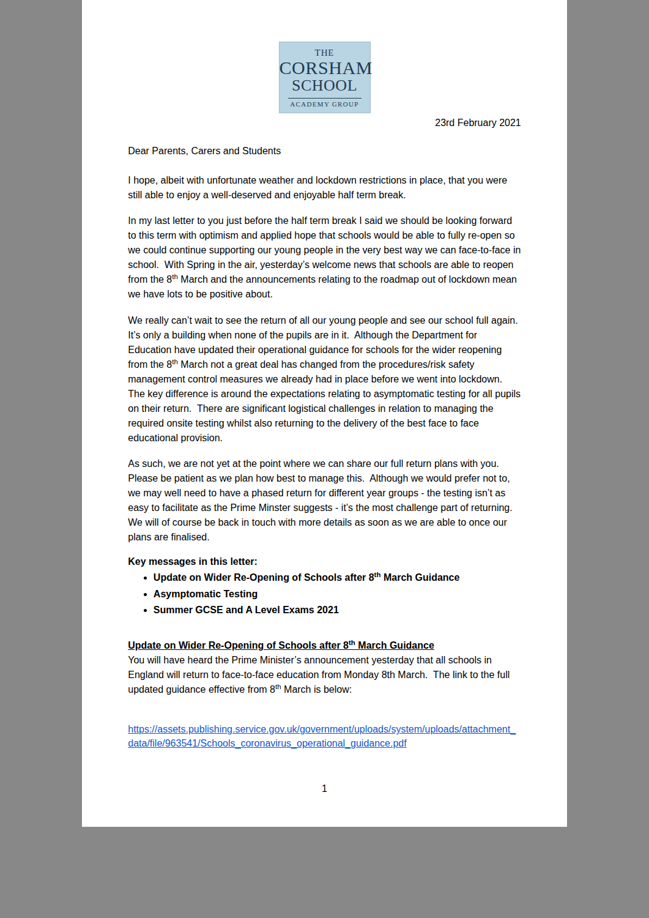The
Corsham
School
Academy Group
23rd February 2021
Dear Parents, Carers and Students
I hope, albeit with unfortunate weather and lockdown restrictions in place, that you were still able to enjoy a well-deserved and enjoyable half term break.
In my last letter to you just before the half term break I said we should be looking forward to this term with optimism and applied hope that schools would be able to fully re-open so we could continue supporting our young people in the very best way we can face-to-face in school. With Spring in the air, yesterday’s welcome news that schools are able to reopen from the 8th March and the announcements relating to the roadmap out of lockdown mean we have lots to be positive about.
We really can’t wait to see the return of all our young people and see our school full again. It’s only a building when none of the pupils are in it. Although the Department for Education have updated their operational guidance for schools for the wider reopening from the 8th March not a great deal has changed from the procedures/risk safety management control measures we already had in place before we went into lockdown. The key difference is around the expectations relating to asymptomatic testing for all pupils on their return. There are significant logistical challenges in relation to managing the required onsite testing whilst also returning to the delivery of the best face to face educational provision.
As such, we are not yet at the point where we can share our full return plans with you. Please be patient as we plan how best to manage this. Although we would prefer not to, we may well need to have a phased return for different year groups - the testing isn’t as easy to facilitate as the Prime Minster suggests - it’s the most challenge part of returning. We will of course be back in touch with more details as soon as we are able to once our plans are finalised.
Key messages in this letter:
Update on Wider Re-Opening of Schools after 8th March Guidance
Asymptomatic Testing
Summer GCSE and A Level Exams 2021
Update on Wider Re-Opening of Schools after 8th March Guidance
You will have heard the Prime Minister’s announcement yesterday that all schools in England will return to face-to-face education from Monday 8th March. The link to the full updated guidance effective from 8th March is below:
https://assets.publishing.service.gov.uk/government/uploads/system/uploads/attachment_data/file/963541/Schools_coronavirus_operational_guidance.pdf
1